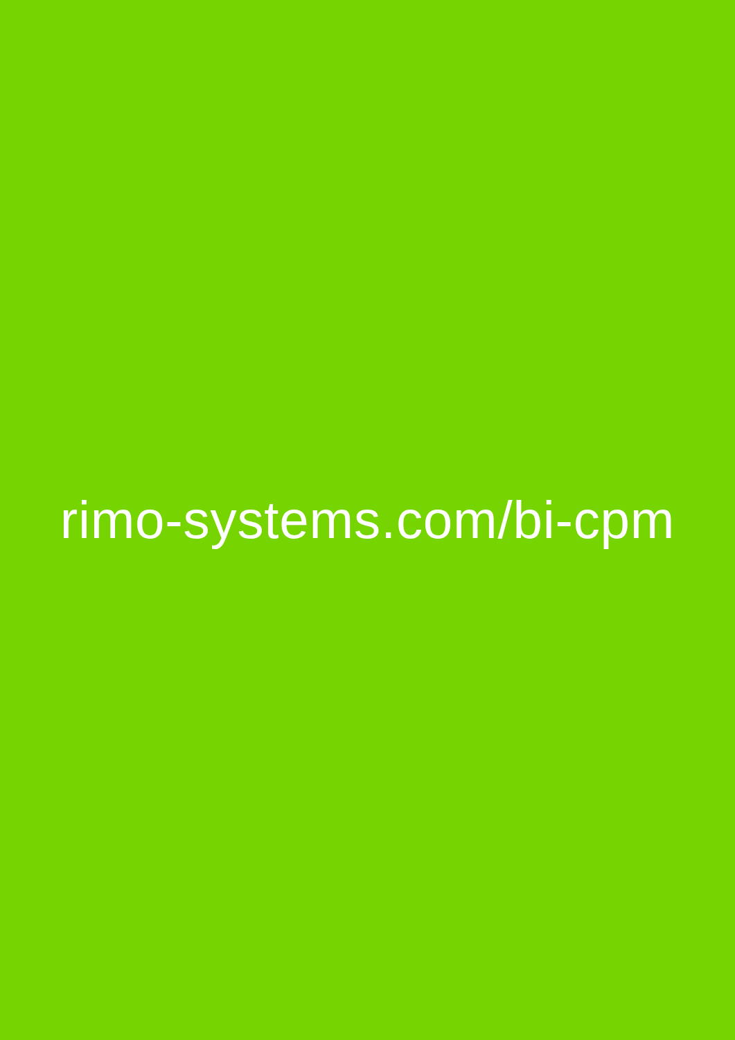rimo-systems.com/bi-cpm